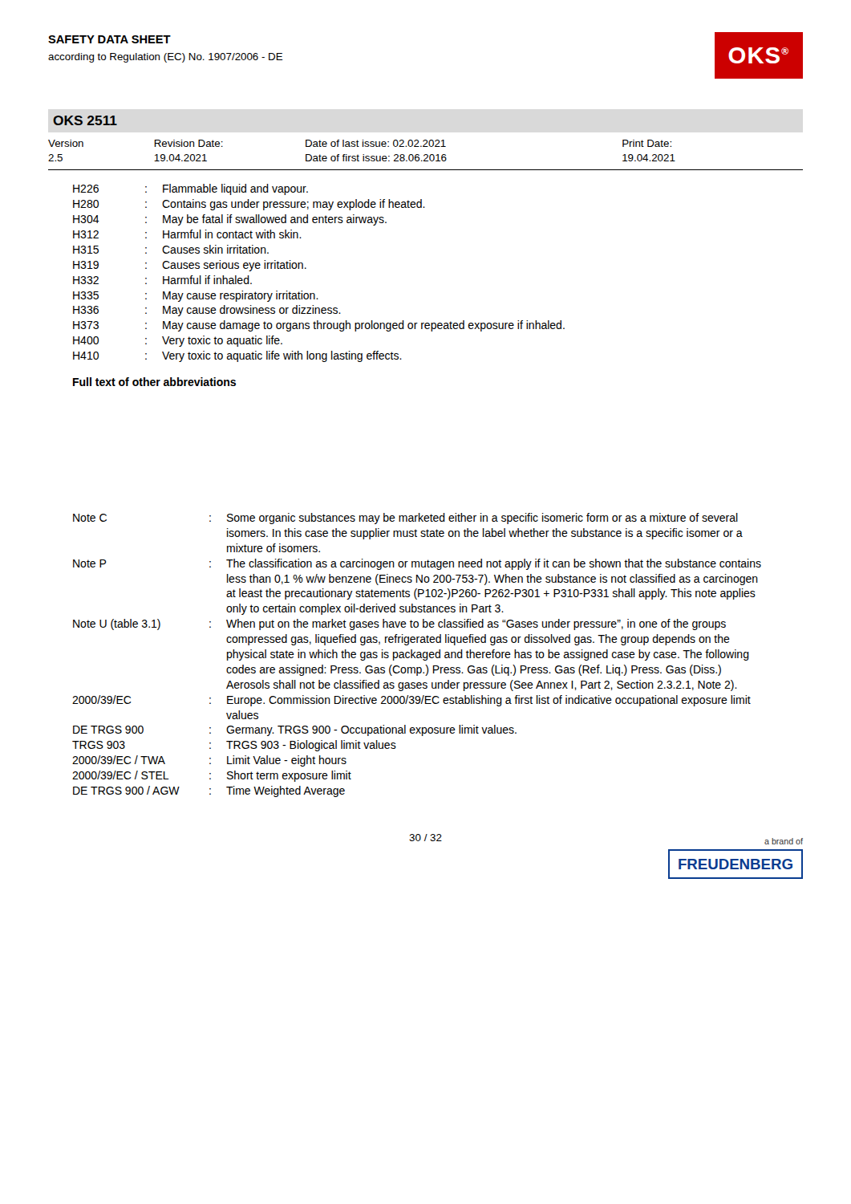SAFETY DATA SHEET
according to Regulation (EC) No. 1907/2006 - DE
OKS®
OKS 2511
| Version 2.5 | Revision Date: 19.04.2021 | Date of last issue: 02.02.2021 Date of first issue: 28.06.2016 | Print Date: 19.04.2021 |
| H226 | : | Flammable liquid and vapour. |
| H280 | : | Contains gas under pressure; may explode if heated. |
| H304 | : | May be fatal if swallowed and enters airways. |
| H312 | : | Harmful in contact with skin. |
| H315 | : | Causes skin irritation. |
| H319 | : | Causes serious eye irritation. |
| H332 | : | Harmful if inhaled. |
| H335 | : | May cause respiratory irritation. |
| H336 | : | May cause drowsiness or dizziness. |
| H373 | : | May cause damage to organs through prolonged or repeated exposure if inhaled. |
| H400 | : | Very toxic to aquatic life. |
| H410 | : | Very toxic to aquatic life with long lasting effects. |
Full text of other abbreviations
| Note C | : | Some organic substances may be marketed either in a specific isomeric form or as a mixture of several isomers. In this case the supplier must state on the label whether the substance is a specific isomer or a mixture of isomers. |
| Note P | : | The classification as a carcinogen or mutagen need not apply if it can be shown that the substance contains less than 0,1 % w/w benzene (Einecs No 200-753-7). When the substance is not classified as a carcinogen at least the precautionary statements (P102-)P260- P262-P301 + P310-P331 shall apply. This note applies only to certain complex oil-derived substances in Part 3. |
| Note U (table 3.1) | : | When put on the market gases have to be classified as “Gases under pressure”, in one of the groups compressed gas, liquefied gas, refrigerated liquefied gas or dissolved gas. The group depends on the physical state in which the gas is packaged and therefore has to be assigned case by case. The following codes are assigned: Press. Gas (Comp.) Press. Gas (Liq.) Press. Gas (Ref. Liq.) Press. Gas (Diss.) Aerosols shall not be classified as gases under pressure (See Annex I, Part 2, Section 2.3.2.1, Note 2). |
| 2000/39/EC | : | Europe. Commission Directive 2000/39/EC establishing a first list of indicative occupational exposure limit values |
| DE TRGS 900 | : | Germany. TRGS 900 - Occupational exposure limit values. |
| TRGS 903 | : | TRGS 903 - Biological limit values |
| 2000/39/EC / TWA | : | Limit Value - eight hours |
| 2000/39/EC / STEL | : | Short term exposure limit |
| DE TRGS 900 / AGW | : | Time Weighted Average |
30 / 32
a brand of
FREUDENBERG